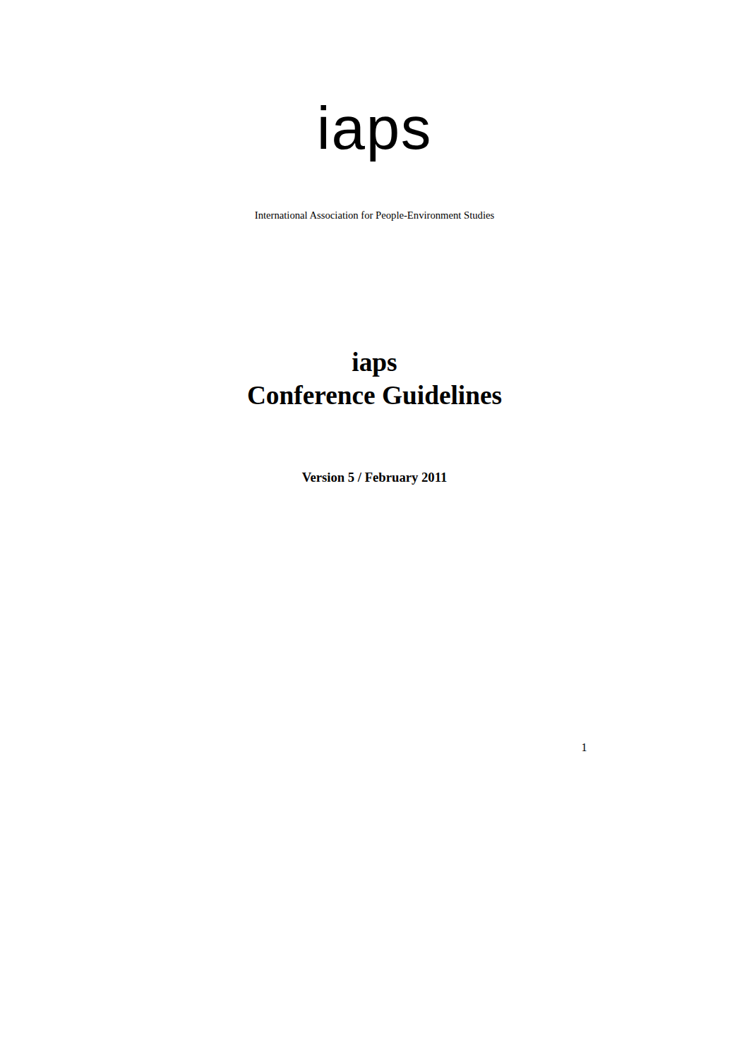iaps
International Association for People-Environment Studies
iaps Conference Guidelines
Version 5 / February 2011
1